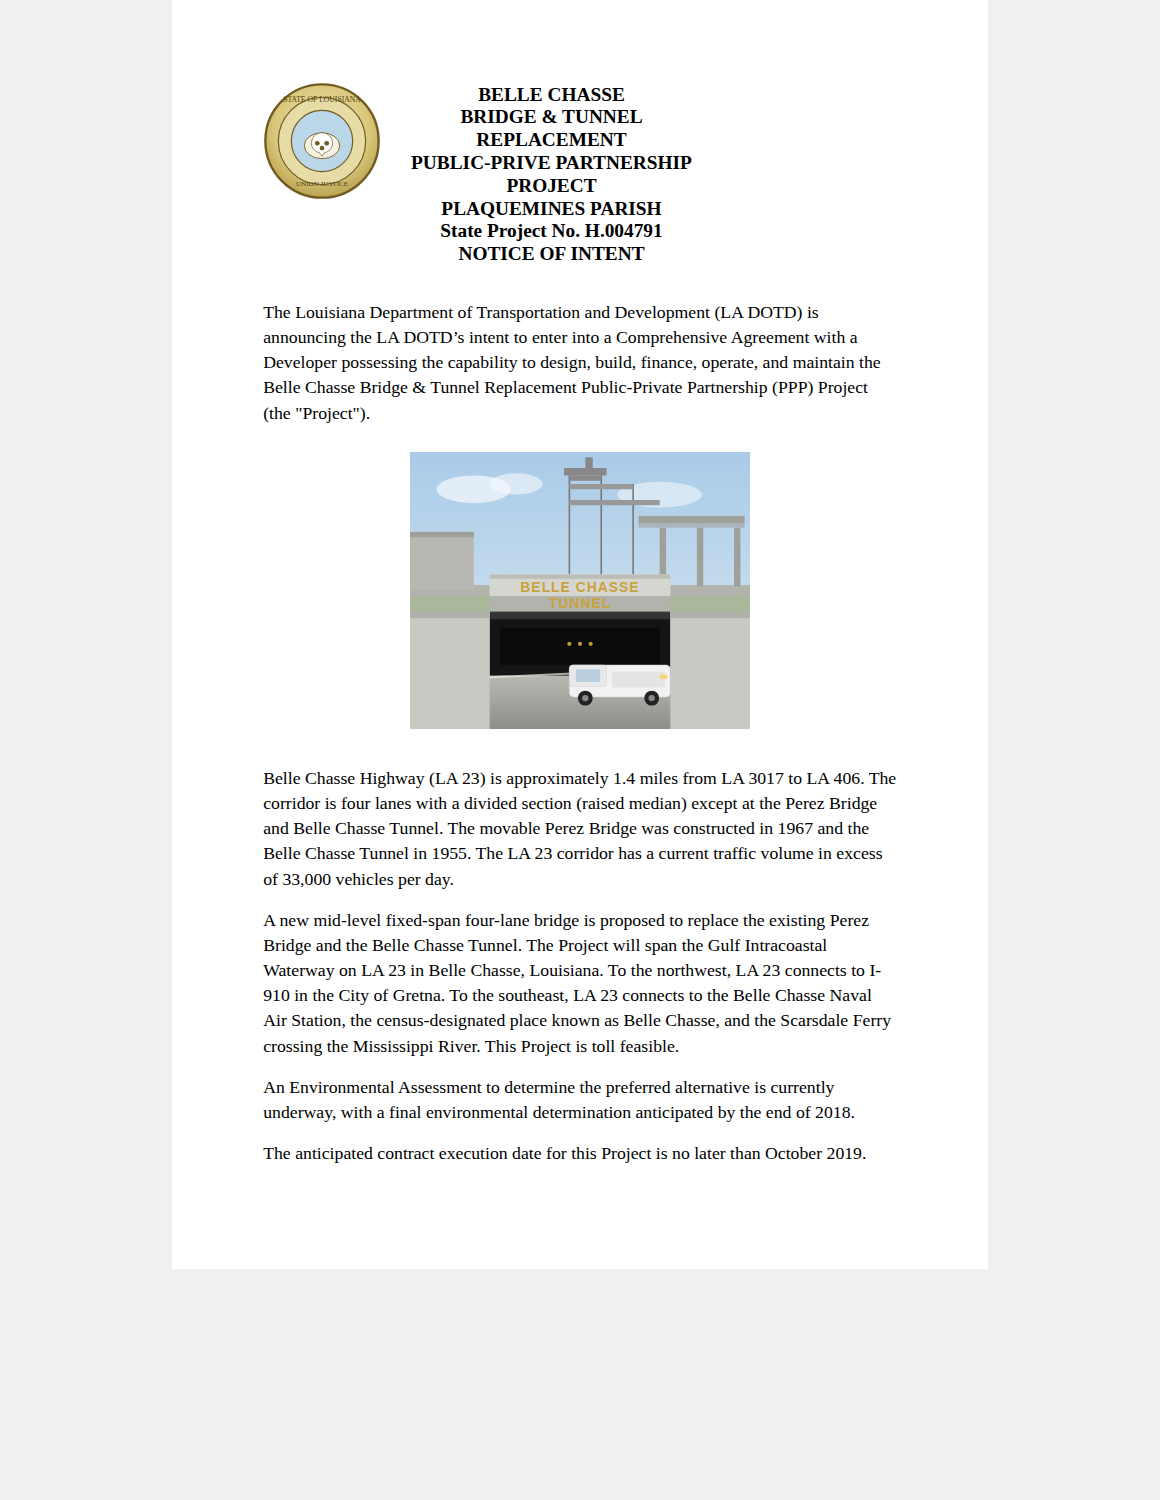BELLE CHASSE BRIDGE & TUNNEL REPLACEMENT PUBLIC-PRIVE PARTNERSHIP PROJECT PLAQUEMINES PARISH State Project No. H.004791 NOTICE OF INTENT
The Louisiana Department of Transportation and Development (LA DOTD) is announcing the LA DOTD’s intent to enter into a Comprehensive Agreement with a Developer possessing the capability to design, build, finance, operate, and maintain the Belle Chasse Bridge & Tunnel Replacement Public-Private Partnership (PPP) Project (the "Project").
Belle Chasse Highway (LA 23) is approximately 1.4 miles from LA 3017 to LA 406. The corridor is four lanes with a divided section (raised median) except at the Perez Bridge and Belle Chasse Tunnel. The movable Perez Bridge was constructed in 1967 and the Belle Chasse Tunnel in 1955. The LA 23 corridor has a current traffic volume in excess of 33,000 vehicles per day.
A new mid-level fixed-span four-lane bridge is proposed to replace the existing Perez Bridge and the Belle Chasse Tunnel. The Project will span the Gulf Intracoastal Waterway on LA 23 in Belle Chasse, Louisiana. To the northwest, LA 23 connects to I-910 in the City of Gretna. To the southeast, LA 23 connects to the Belle Chasse Naval Air Station, the census-designated place known as Belle Chasse, and the Scarsdale Ferry crossing the Mississippi River. This Project is toll feasible.
An Environmental Assessment to determine the preferred alternative is currently underway, with a final environmental determination anticipated by the end of 2018.
The anticipated contract execution date for this Project is no later than October 2019.